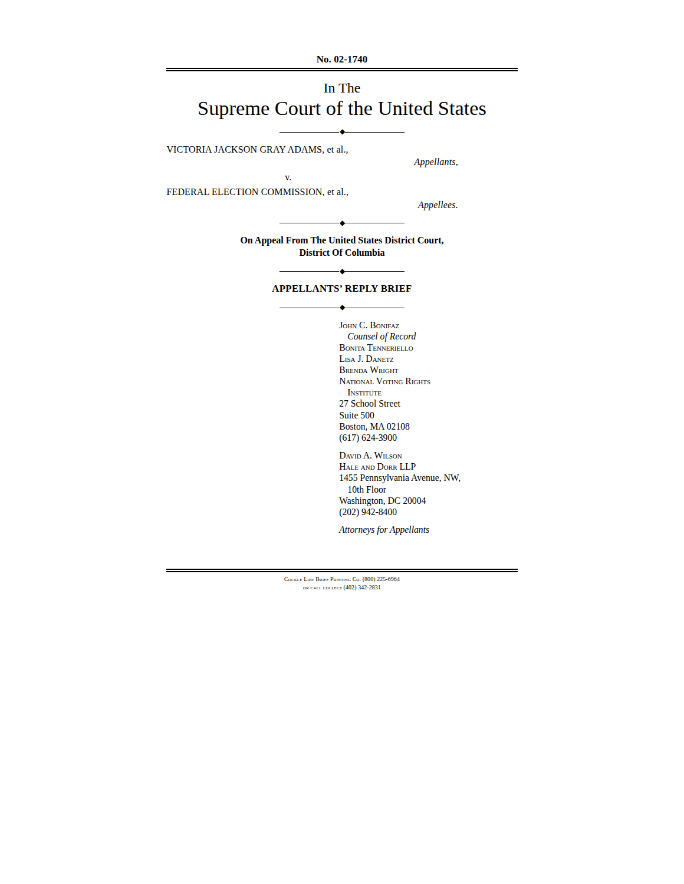No. 02-1740
In The
Supreme Court of the United States
◆
VICTORIA JACKSON GRAY ADAMS, et al.,
Appellants,
v.
FEDERAL ELECTION COMMISSION, et al.,
Appellees.
◆
On Appeal From The United States District Court,
District Of Columbia
◆
APPELLANTS’ REPLY BRIEF
◆
John C. Bonifaz
Counsel of Record
Bonita Tenneriello
Lisa J. Danetz
Brenda Wright
National Voting Rights
Institute
27 School Street
Suite 500
Boston, MA 02108
(617) 624-3900
David A. Wilson
Hale and Dorr LLP
1455 Pennsylvania Avenue, NW,
10th Floor
Washington, DC 20004
(202) 942-8400
Attorneys for Appellants
Cockle Law Brief Printing Co. (800) 225-6964
or call collect (402) 342-2831